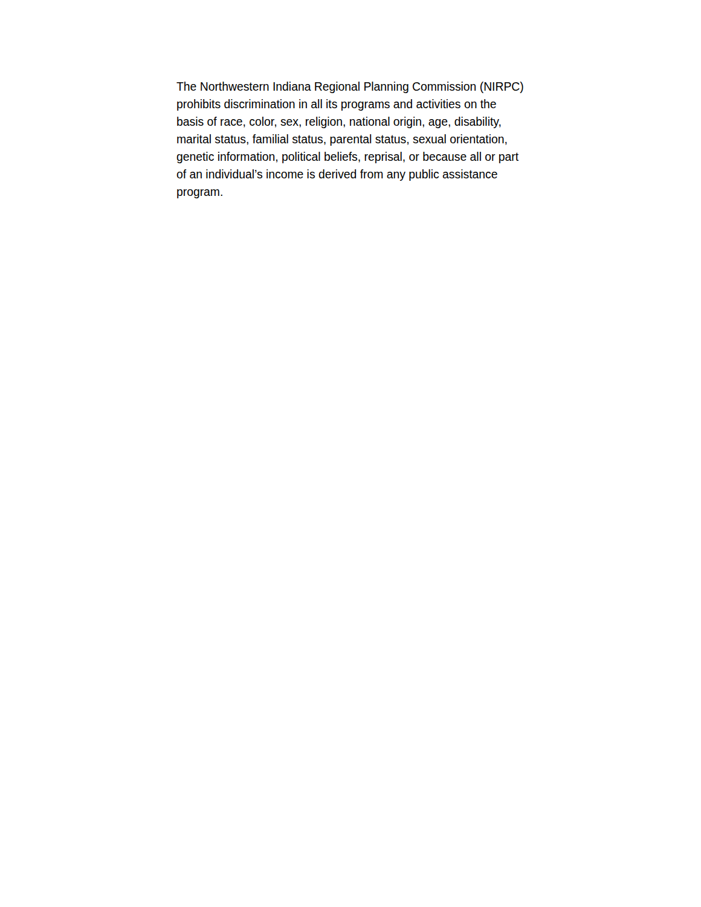The Northwestern Indiana Regional Planning Commission (NIRPC) prohibits discrimination in all its programs and activities on the basis of race, color, sex, religion, national origin, age, disability, marital status, familial status, parental status, sexual orientation, genetic information, political beliefs, reprisal, or because all or part of an individual’s income is derived from any public assistance program.